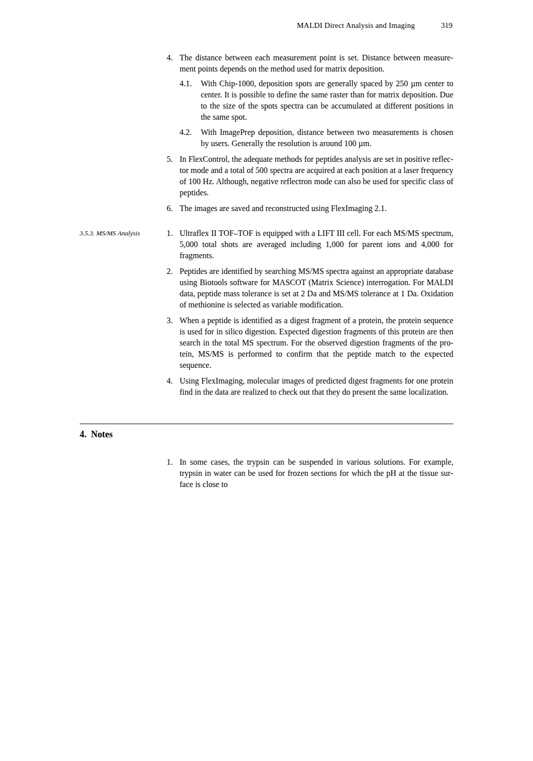MALDI Direct Analysis and Imaging 319
The distance between each measurement point is set. Distance between measurement points depends on the method used for matrix deposition.
With Chip-1000, deposition spots are generally spaced by 250 µm center to center. It is possible to define the same raster than for matrix deposition. Due to the size of the spots spectra can be accumulated at different positions in the same spot.
With ImagePrep deposition, distance between two measurements is chosen by users. Generally the resolution is around 100 µm.
In FlexControl, the adequate methods for peptides analysis are set in positive reflector mode and a total of 500 spectra are acquired at each position at a laser frequency of 100 Hz. Although, negative reflectron mode can also be used for specific class of peptides.
The images are saved and reconstructed using FlexImaging 2.1.
3.5.3. MS/MS Analysis
Ultraflex II TOF–TOF is equipped with a LIFT III cell. For each MS/MS spectrum, 5,000 total shots are averaged including 1,000 for parent ions and 4,000 for fragments.
Peptides are identified by searching MS/MS spectra against an appropriate database using Biotools software for MASCOT (Matrix Science) interrogation. For MALDI data, peptide mass tolerance is set at 2 Da and MS/MS tolerance at 1 Da. Oxidation of methionine is selected as variable modification.
When a peptide is identified as a digest fragment of a protein, the protein sequence is used for in silico digestion. Expected digestion fragments of this protein are then search in the total MS spectrum. For the observed digestion fragments of the protein, MS/MS is performed to confirm that the peptide match to the expected sequence.
Using FlexImaging, molecular images of predicted digest fragments for one protein find in the data are realized to check out that they do present the same localization.
4. Notes
In some cases, the trypsin can be suspended in various solutions. For example, trypsin in water can be used for frozen sections for which the pH at the tissue surface is close to